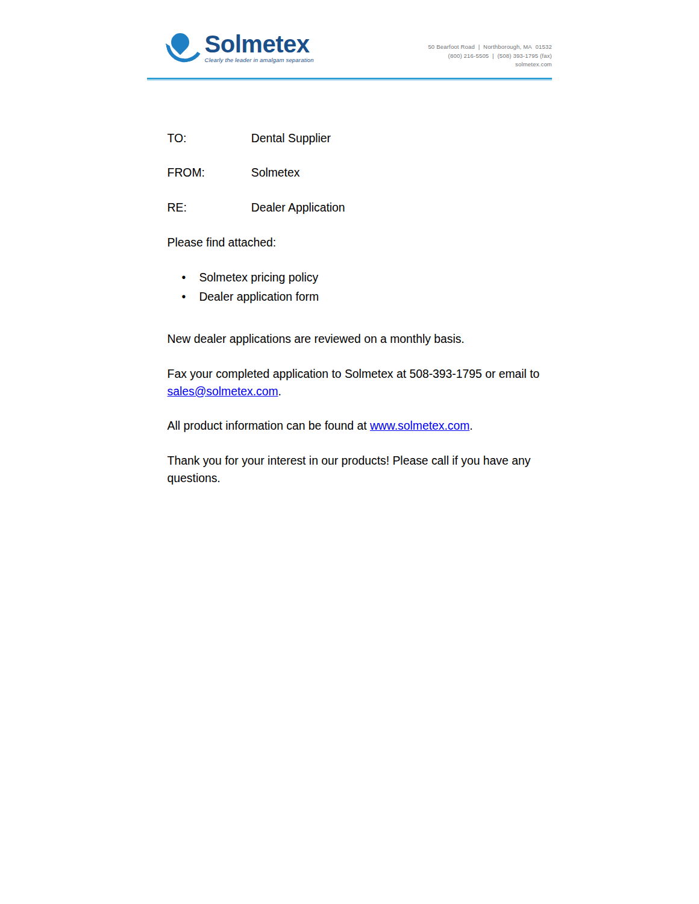Solmetex
Clearly the leader in amalgam separation
50 Bearfoot Road | Northborough, MA 01532
(800) 216-5505 | (508) 393-1795 (fax)
solmetex.com
TO:
Dental Supplier
FROM:
Solmetex
RE:
Dealer Application
Please find attached:
Solmetex pricing policy
Dealer application form
New dealer applications are reviewed on a monthly basis.
Fax your completed application to Solmetex at 508-393-1795 or email to sales@solmetex.com.
All product information can be found at www.solmetex.com.
Thank you for your interest in our products! Please call if you have any questions.